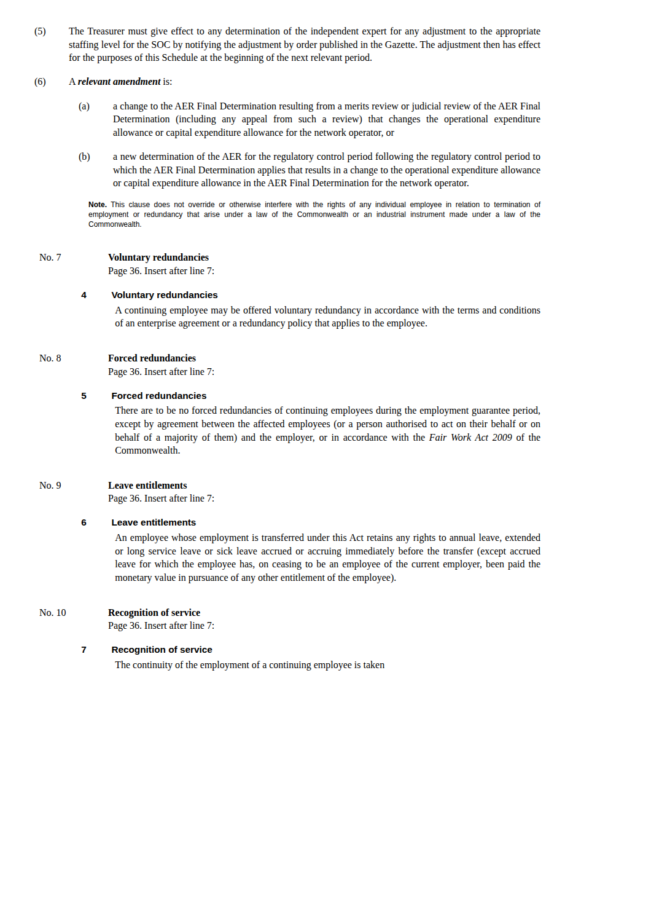(5)
The Treasurer must give effect to any determination of the independent expert for any adjustment to the appropriate staffing level for the SOC by notifying the adjustment by order published in the Gazette. The adjustment then has effect for the purposes of this Schedule at the beginning of the next relevant period.
(6)
A relevant amendment is:
(a)
a change to the AER Final Determination resulting from a merits review or judicial review of the AER Final Determination (including any appeal from such a review) that changes the operational expenditure allowance or capital expenditure allowance for the network operator, or
(b)
a new determination of the AER for the regulatory control period following the regulatory control period to which the AER Final Determination applies that results in a change to the operational expenditure allowance or capital expenditure allowance in the AER Final Determination for the network operator.
Note. This clause does not override or otherwise interfere with the rights of any individual employee in relation to termination of employment or redundancy that arise under a law of the Commonwealth or an industrial instrument made under a law of the Commonwealth.
No. 7
Voluntary redundancies
Page 36. Insert after line 7:
4
Voluntary redundancies
A continuing employee may be offered voluntary redundancy in accordance with the terms and conditions of an enterprise agreement or a redundancy policy that applies to the employee.
No. 8
Forced redundancies
Page 36. Insert after line 7:
5
Forced redundancies
There are to be no forced redundancies of continuing employees during the employment guarantee period, except by agreement between the affected employees (or a person authorised to act on their behalf or on behalf of a majority of them) and the employer, or in accordance with the Fair Work Act 2009 of the Commonwealth.
No. 9
Leave entitlements
Page 36. Insert after line 7:
6
Leave entitlements
An employee whose employment is transferred under this Act retains any rights to annual leave, extended or long service leave or sick leave accrued or accruing immediately before the transfer (except accrued leave for which the employee has, on ceasing to be an employee of the current employer, been paid the monetary value in pursuance of any other entitlement of the employee).
No. 10
Recognition of service
Page 36. Insert after line 7:
7
Recognition of service
The continuity of the employment of a continuing employee is taken